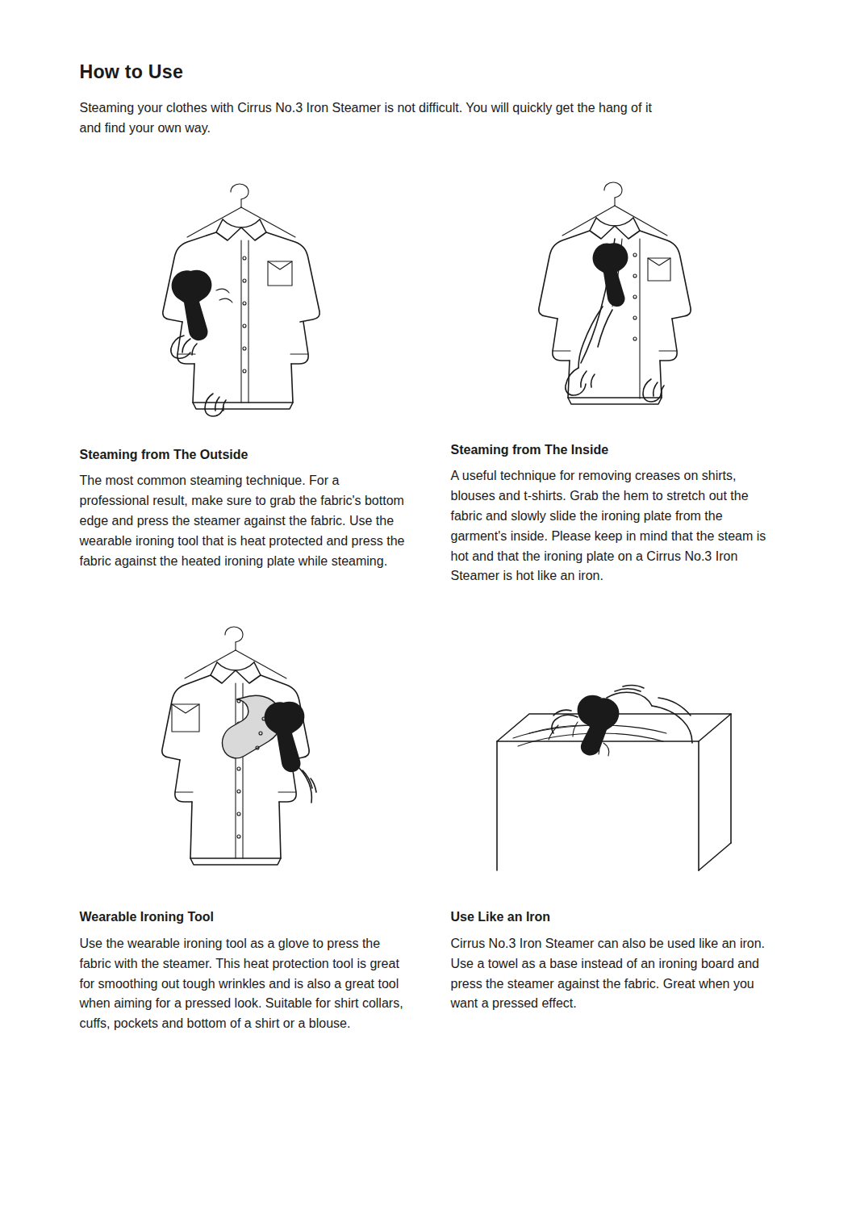How to Use
Steaming your clothes with Cirrus No.3 Iron Steamer is not difficult. You will quickly get the hang of it and find your own way.
Steaming from The Outside
The most common steaming technique. For a professional result, make sure to grab the fabric's bottom edge and press the steamer against the fabric. Use the wearable ironing tool that is heat protected and press the fabric against the heated ironing plate while steaming.
Steaming from The Inside
A useful technique for removing creases on shirts, blouses and t-shirts. Grab the hem to stretch out the fabric and slowly slide the ironing plate from the garment's inside. Please keep in mind that the steam is hot and that the ironing plate on a Cirrus No.3 Iron Steamer is hot like an iron.
Wearable Ironing Tool
Use the wearable ironing tool as a glove to press the fabric with the steamer. This heat protection tool is great for smoothing out tough wrinkles and is also a great tool when aiming for a pressed look. Suitable for shirt collars, cuffs, pockets and bottom of a shirt or a blouse.
Use Like an Iron
Cirrus No.3 Iron Steamer can also be used like an iron. Use a towel as a base instead of an ironing board and press the steamer against the fabric. Great when you want a pressed effect.